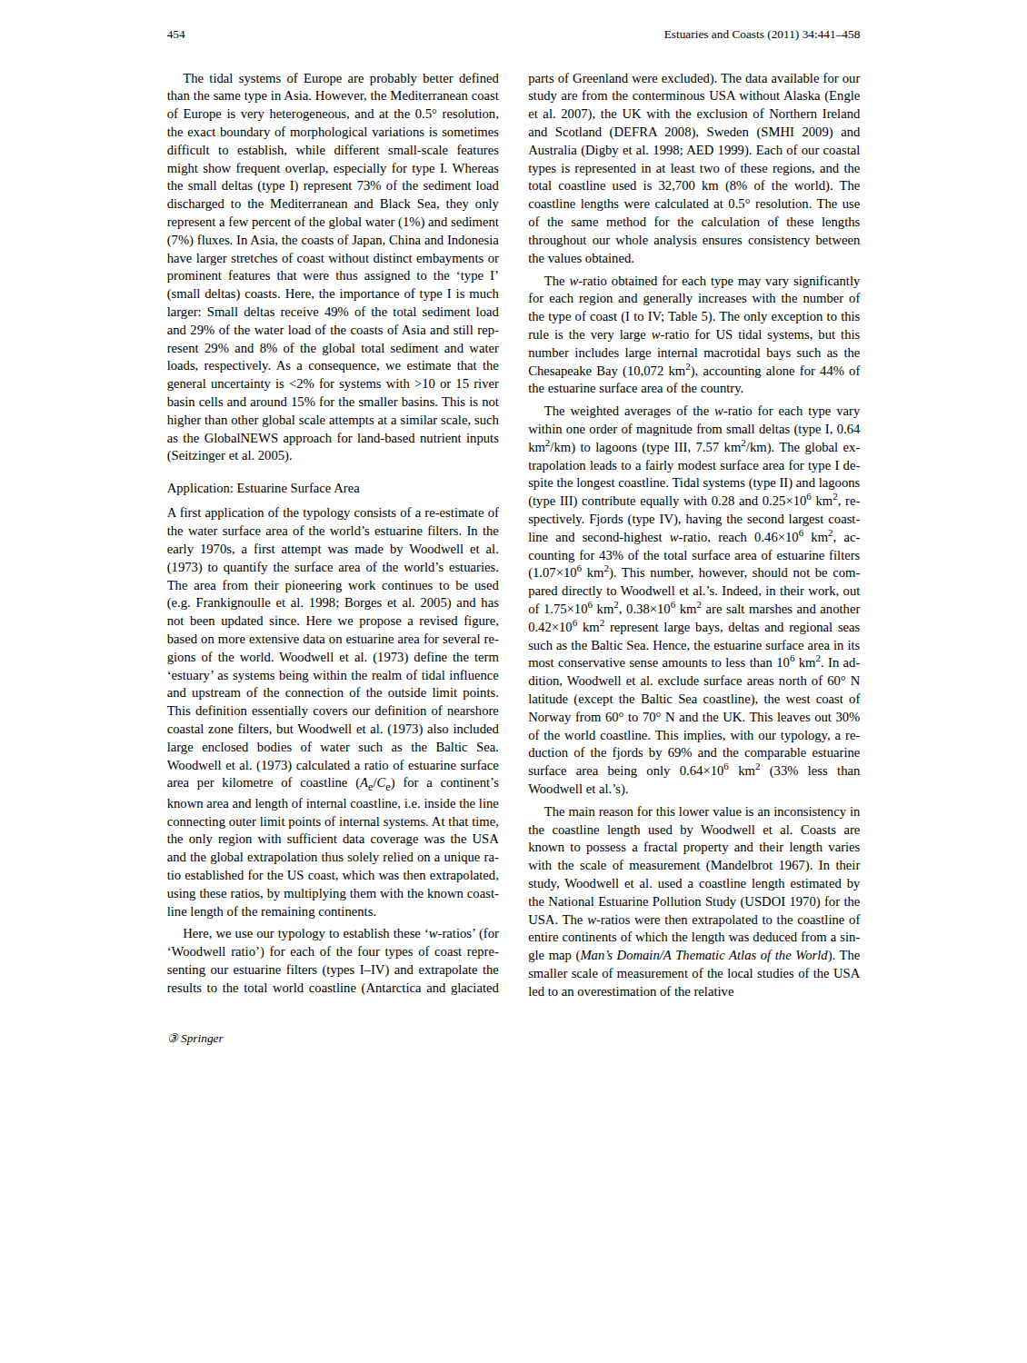454 Estuaries and Coasts (2011) 34:441–458
The tidal systems of Europe are probably better defined than the same type in Asia. However, the Mediterranean coast of Europe is very heterogeneous, and at the 0.5° resolution, the exact boundary of morphological variations is sometimes difficult to establish, while different small-scale features might show frequent overlap, especially for type I. Whereas the small deltas (type I) represent 73% of the sediment load discharged to the Mediterranean and Black Sea, they only represent a few percent of the global water (1%) and sediment (7%) fluxes. In Asia, the coasts of Japan, China and Indonesia have larger stretches of coast without distinct embayments or prominent features that were thus assigned to the ‘type I’ (small deltas) coasts. Here, the importance of type I is much larger: Small deltas receive 49% of the total sediment load and 29% of the water load of the coasts of Asia and still represent 29% and 8% of the global total sediment and water loads, respectively. As a consequence, we estimate that the general uncertainty is <2% for systems with >10 or 15 river basin cells and around 15% for the smaller basins. This is not higher than other global scale attempts at a similar scale, such as the GlobalNEWS approach for land-based nutrient inputs (Seitzinger et al. 2005).
Application: Estuarine Surface Area
A first application of the typology consists of a re-estimate of the water surface area of the world’s estuarine filters. In the early 1970s, a first attempt was made by Woodwell et al. (1973) to quantify the surface area of the world’s estuaries. The area from their pioneering work continues to be used (e.g. Frankignoulle et al. 1998; Borges et al. 2005) and has not been updated since. Here we propose a revised figure, based on more extensive data on estuarine area for several regions of the world. Woodwell et al. (1973) define the term ‘estuary’ as systems being within the realm of tidal influence and upstream of the connection of the outside limit points. This definition essentially covers our definition of nearshore coastal zone filters, but Woodwell et al. (1973) also included large enclosed bodies of water such as the Baltic Sea. Woodwell et al. (1973) calculated a ratio of estuarine surface area per kilometre of coastline (Ae/Ce) for a continent’s known area and length of internal coastline, i.e. inside the line connecting outer limit points of internal systems. At that time, the only region with sufficient data coverage was the USA and the global extrapolation thus solely relied on a unique ratio established for the US coast, which was then extrapolated, using these ratios, by multiplying them with the known coastline length of the remaining continents.
Here, we use our typology to establish these ‘w-ratios’ (for ‘Woodwell ratio’) for each of the four types of coast representing our estuarine filters (types I–IV) and extrapolate the results to the total world coastline (Antarctica and glaciated parts of Greenland were excluded). The data available for our study are from the conterminous USA without Alaska (Engle et al. 2007), the UK with the exclusion of Northern Ireland and Scotland (DEFRA 2008), Sweden (SMHI 2009) and Australia (Digby et al. 1998; AED 1999). Each of our coastal types is represented in at least two of these regions, and the total coastline used is 32,700 km (8% of the world). The coastline lengths were calculated at 0.5° resolution. The use of the same method for the calculation of these lengths throughout our whole analysis ensures consistency between the values obtained.
The w-ratio obtained for each type may vary significantly for each region and generally increases with the number of the type of coast (I to IV; Table 5). The only exception to this rule is the very large w-ratio for US tidal systems, but this number includes large internal macrotidal bays such as the Chesapeake Bay (10,072 km2), accounting alone for 44% of the estuarine surface area of the country.
The weighted averages of the w-ratio for each type vary within one order of magnitude from small deltas (type I, 0.64 km2/km) to lagoons (type III, 7.57 km2/km). The global extrapolation leads to a fairly modest surface area for type I despite the longest coastline. Tidal systems (type II) and lagoons (type III) contribute equally with 0.28 and 0.25×106 km2, respectively. Fjords (type IV), having the second largest coastline and second-highest w-ratio, reach 0.46×106 km2, accounting for 43% of the total surface area of estuarine filters (1.07×106 km2). This number, however, should not be compared directly to Woodwell et al.’s. Indeed, in their work, out of 1.75×106 km2, 0.38×106 km2 are salt marshes and another 0.42×106 km2 represent large bays, deltas and regional seas such as the Baltic Sea. Hence, the estuarine surface area in its most conservative sense amounts to less than 106 km2. In addition, Woodwell et al. exclude surface areas north of 60° N latitude (except the Baltic Sea coastline), the west coast of Norway from 60° to 70° N and the UK. This leaves out 30% of the world coastline. This implies, with our typology, a reduction of the fjords by 69% and the comparable estuarine surface area being only 0.64×106 km2 (33% less than Woodwell et al.’s).
The main reason for this lower value is an inconsistency in the coastline length used by Woodwell et al. Coasts are known to possess a fractal property and their length varies with the scale of measurement (Mandelbrot 1967). In their study, Woodwell et al. used a coastline length estimated by the National Estuarine Pollution Study (USDOI 1970) for the USA. The w-ratios were then extrapolated to the coastline of entire continents of which the length was deduced from a single map (Man’s Domain/A Thematic Atlas of the World). The smaller scale of measurement of the local studies of the USA led to an overestimation of the relative
③ Springer